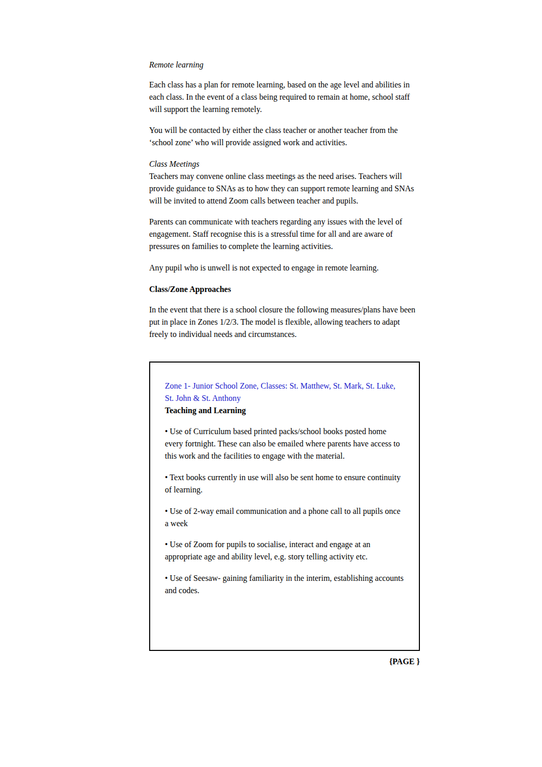Remote learning
Each class has a plan for remote learning, based on the age level and abilities in each class. In the event of a class being required to remain at home, school staff will support the learning remotely.
You will be contacted by either the class teacher or another teacher from the ‘school zone’ who will provide assigned work and activities.
Class Meetings
Teachers may convene online class meetings as the need arises. Teachers will provide guidance to SNAs as to how they can support remote learning and SNAs will be invited to attend Zoom calls between teacher and pupils.
Parents can communicate with teachers regarding any issues with the level of engagement. Staff recognise this is a stressful time for all and are aware of pressures on families to complete the learning activities.
Any pupil who is unwell is not expected to engage in remote learning.
Class/Zone Approaches
In the event that there is a school closure the following measures/plans have been put in place in Zones 1/2/3. The model is flexible, allowing teachers to adapt freely to individual needs and circumstances.
Zone 1- Junior School Zone, Classes: St. Matthew, St. Mark, St. Luke, St. John & St. Anthony
Teaching and Learning
• Use of Curriculum based printed packs/school books posted home every fortnight. These can also be emailed where parents have access to this work and the facilities to engage with the material.
• Text books currently in use will also be sent home to ensure continuity of learning.
• Use of 2-way email communication and a phone call to all pupils once a week
• Use of Zoom for pupils to socialise, interact and engage at an appropriate age and ability level, e.g. story telling activity etc.
• Use of Seesaw- gaining familiarity in the interim, establishing accounts and codes.
{PAGE }